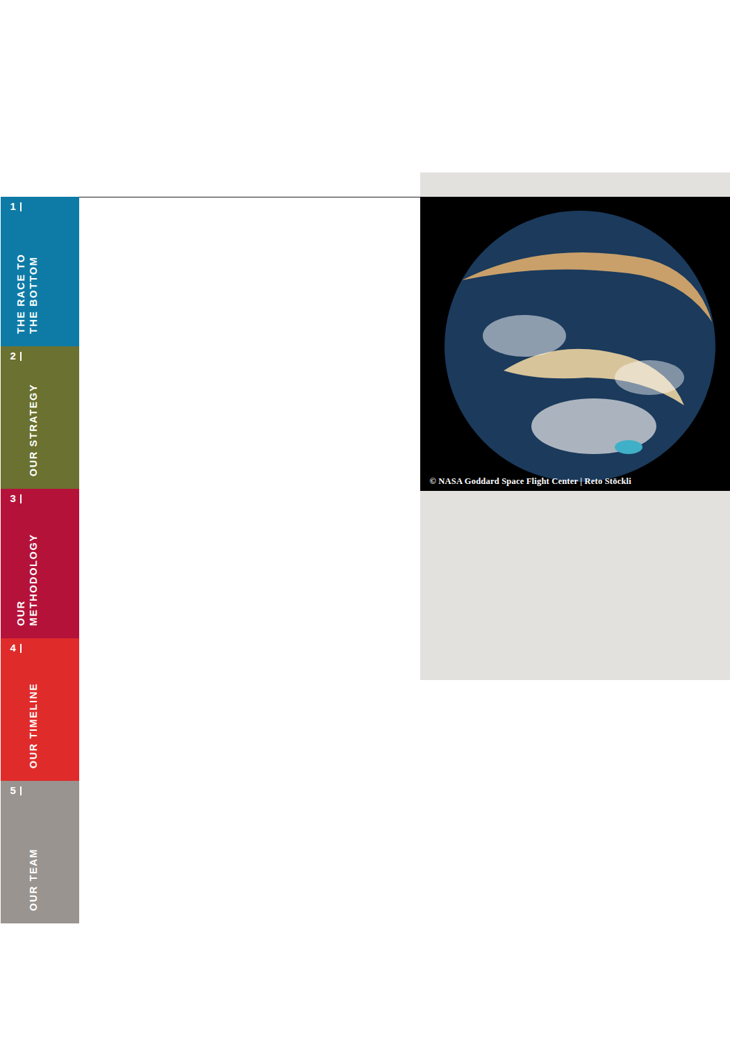© NASA Goddard Space Flight Center | Reto Stöckli
1
THE RACE TO THE BOTTOM
2
OUR STRATEGY
3
OUR METHODOLOGY
4
OUR TIMELINE
5
OUR TEAM